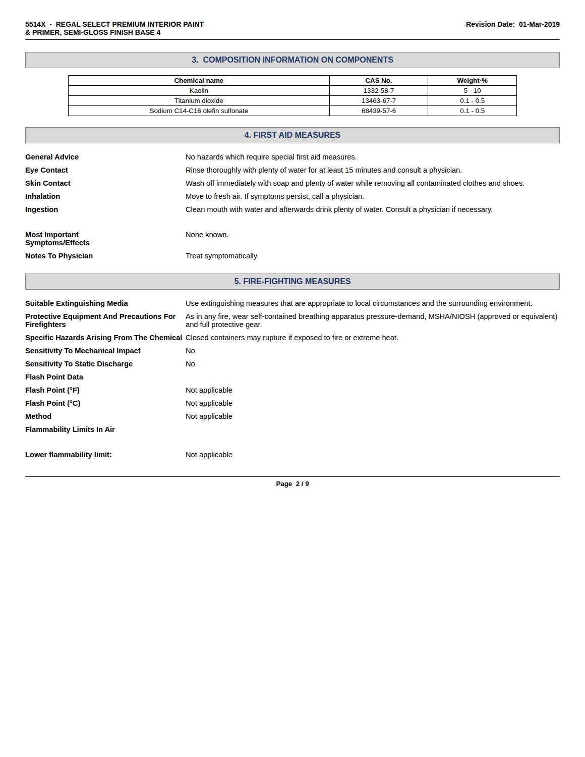5514X - REGAL SELECT PREMIUM INTERIOR PAINT
& PRIMER, SEMI-GLOSS FINISH BASE 4
Revision Date: 01-Mar-2019
3. COMPOSITION INFORMATION ON COMPONENTS
| Chemical name | CAS No. | Weight-% |
| --- | --- | --- |
| Kaolin | 1332-58-7 | 5 - 10 |
| Titanium dioxide | 13463-67-7 | 0.1 - 0.5 |
| Sodium C14-C16 olefin sulfonate | 68439-57-6 | 0.1 - 0.5 |
4. FIRST AID MEASURES
| General Advice | No hazards which require special first aid measures. |
| Eye Contact | Rinse thoroughly with plenty of water for at least 15 minutes and consult a physician. |
| Skin Contact | Wash off immediately with soap and plenty of water while removing all contaminated clothes and shoes. |
| Inhalation | Move to fresh air. If symptoms persist, call a physician. |
| Ingestion | Clean mouth with water and afterwards drink plenty of water. Consult a physician if necessary. |
| Most Important Symptoms/Effects | None known. |
| Notes To Physician | Treat symptomatically. |
5. FIRE-FIGHTING MEASURES
| Suitable Extinguishing Media | Use extinguishing measures that are appropriate to local circumstances and the surrounding environment. |
| Protective Equipment And Precautions For Firefighters | As in any fire, wear self-contained breathing apparatus pressure-demand, MSHA/NIOSH (approved or equivalent) and full protective gear. |
| Specific Hazards Arising From The Chemical | Closed containers may rupture if exposed to fire or extreme heat. |
| Sensitivity To Mechanical Impact | No |
| Sensitivity To Static Discharge | No |
| Flash Point Data | |
| Flash Point (°F) | Not applicable |
| Flash Point (°C) | Not applicable |
| Method | Not applicable |
| Flammability Limits In Air | |
| Lower flammability limit: | Not applicable |
Page 2 / 9